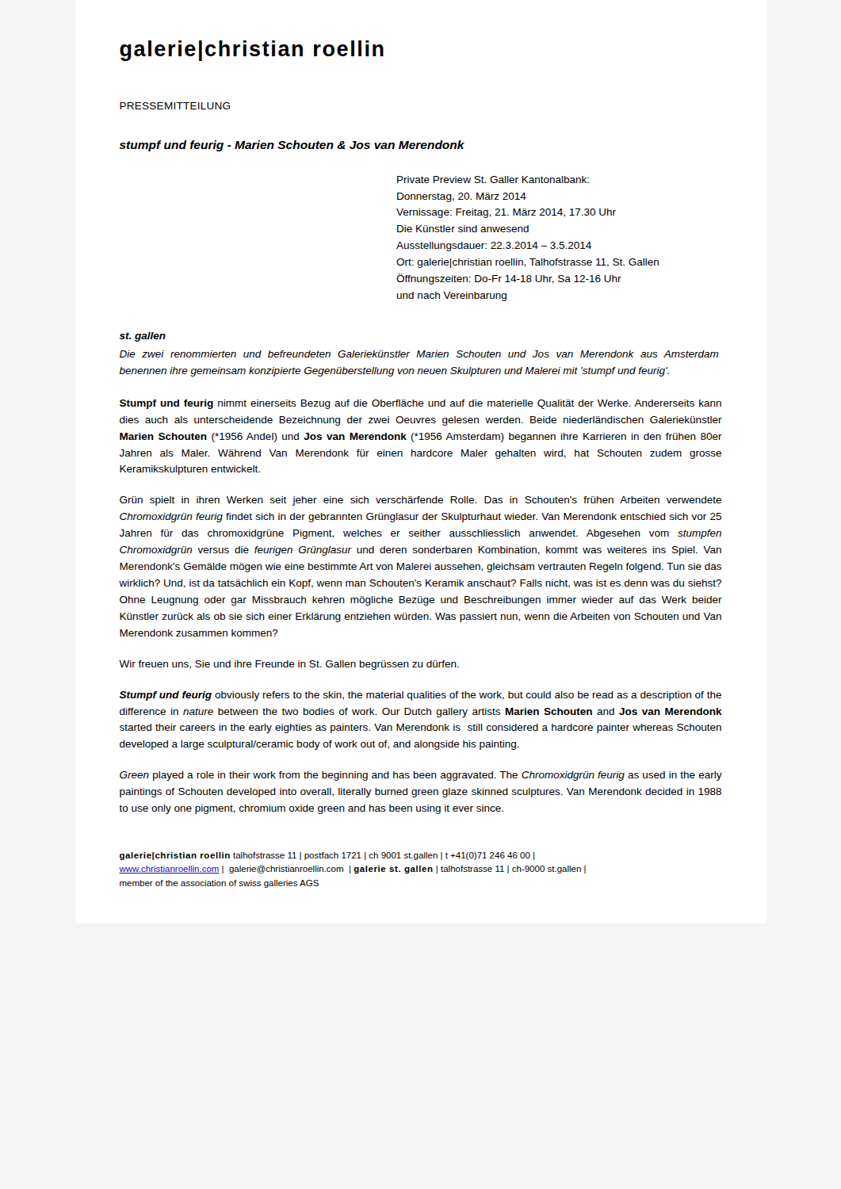galerie|christian roellin
PRESSEMITTEILUNG
stumpf und feurig - Marien Schouten & Jos van Merendonk
Private Preview St. Galler Kantonalbank:
Donnerstag, 20. März 2014
Vernissage: Freitag, 21. März 2014, 17.30 Uhr
Die Künstler sind anwesend
Ausstellungsdauer: 22.3.2014 – 3.5.2014
Ort: galerie|christian roellin, Talhofstrasse 11, St. Gallen
Öffnungszeiten: Do-Fr 14-18 Uhr, Sa 12-16 Uhr
und nach Vereinbarung
st. gallen
Die zwei renommierten und befreundeten Galeriekünstler Marien Schouten und Jos van Merendonk aus Amsterdam benennen ihre gemeinsam konzipierte Gegenüberstellung von neuen Skulpturen und Malerei mit 'stumpf und feurig'.
Stumpf und feurig nimmt einerseits Bezug auf die Oberfläche und auf die materielle Qualität der Werke. Andererseits kann dies auch als unterscheidende Bezeichnung der zwei Oeuvres gelesen werden. Beide niederländischen Galeriekünstler Marien Schouten (*1956 Andel) und Jos van Merendonk (*1956 Amsterdam) begannen ihre Karrieren in den frühen 80er Jahren als Maler. Während Van Merendonk für einen hardcore Maler gehalten wird, hat Schouten zudem grosse Keramikskulpturen entwickelt.
Grün spielt in ihren Werken seit jeher eine sich verschärfende Rolle. Das in Schouten's frühen Arbeiten verwendete Chromoxidgrün feurig findet sich in der gebrannten Grünglasur der Skulpturhaut wieder. Van Merendonk entschied sich vor 25 Jahren für das chromoxidgrüne Pigment, welches er seither ausschliesslich anwendet. Abgesehen vom stumpfen Chromoxidgrün versus die feurigen Grünglasur und deren sonderbaren Kombination, kommt was weiteres ins Spiel. Van Merendonk's Gemälde mögen wie eine bestimmte Art von Malerei aussehen, gleichsam vertrauten Regeln folgend. Tun sie das wirklich? Und, ist da tatsächlich ein Kopf, wenn man Schouten's Keramik anschaut? Falls nicht, was ist es denn was du siehst? Ohne Leugnung oder gar Missbrauch kehren mögliche Bezüge und Beschreibungen immer wieder auf das Werk beider Künstler zurück als ob sie sich einer Erklärung entziehen würden. Was passiert nun, wenn die Arbeiten von Schouten und Van Merendonk zusammen kommen?
Wir freuen uns, Sie und ihre Freunde in St. Gallen begrüssen zu dürfen.
Stumpf und feurig obviously refers to the skin, the material qualities of the work, but could also be read as a description of the difference in nature between the two bodies of work. Our Dutch gallery artists Marien Schouten and Jos van Merendonk started their careers in the early eighties as painters. Van Merendonk is still considered a hardcore painter whereas Schouten developed a large sculptural/ceramic body of work out of, and alongside his painting.
Green played a role in their work from the beginning and has been aggravated. The Chromoxidgrün feurig as used in the early paintings of Schouten developed into overall, literally burned green glaze skinned sculptures. Van Merendonk decided in 1988 to use only one pigment, chromium oxide green and has been using it ever since.
galerie|christian roellin talhofstrasse 11 | postfach 1721 | ch 9001 st.gallen | t +41(0)71 246 46 00 |
www.christianroellin.com | galerie@christianroellin.com | galerie st. gallen | talhofstrasse 11 | ch-9000 st.gallen |
member of the association of swiss galleries AGS